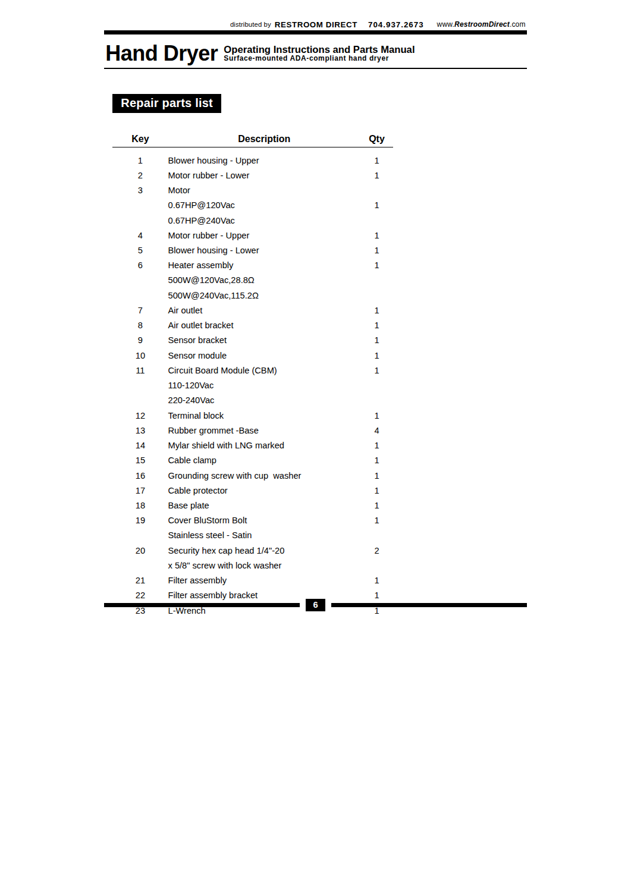distributed by RESTROOM DIRECT 704.937.2673 www. RestroomDirect.com
Hand Dryer
Operating Instructions and Parts Manual
Surface-mounted ADA-compliant hand dryer
Repair parts list
| Key | Description | Qty |
| --- | --- | --- |
| 1 | Blower housing - Upper | 1 |
| 2 | Motor rubber - Lower | 1 |
| 3 | Motor | |
| | 0.67HP@120Vac | 1 |
| | 0.67HP@240Vac | |
| 4 | Motor rubber - Upper | 1 |
| 5 | Blower housing - Lower | 1 |
| 6 | Heater assembly | 1 |
| | 500W@120Vac,28.8Ω | |
| | 500W@240Vac,115.2Ω | |
| 7 | Air outlet | 1 |
| 8 | Air outlet bracket | 1 |
| 9 | Sensor bracket | 1 |
| 10 | Sensor module | 1 |
| 11 | Circuit Board Module (CBM) | 1 |
| | 110-120Vac | |
| | 220-240Vac | |
| 12 | Terminal block | 1 |
| 13 | Rubber grommet -Base | 4 |
| 14 | Mylar shield with LNG marked | 1 |
| 15 | Cable clamp | 1 |
| 16 | Grounding screw with cup washer | 1 |
| 17 | Cable protector | 1 |
| 18 | Base plate | 1 |
| 19 | Cover BluStorm Bolt | 1 |
| | Stainless steel - Satin | |
| 20 | Security hex cap head 1/4"-20 | 2 |
| | x 5/8" screw with lock washer | |
| 21 | Filter assembly | 1 |
| 22 | Filter assembly bracket | 1 |
| 23 | L-Wrench | 1 |
6